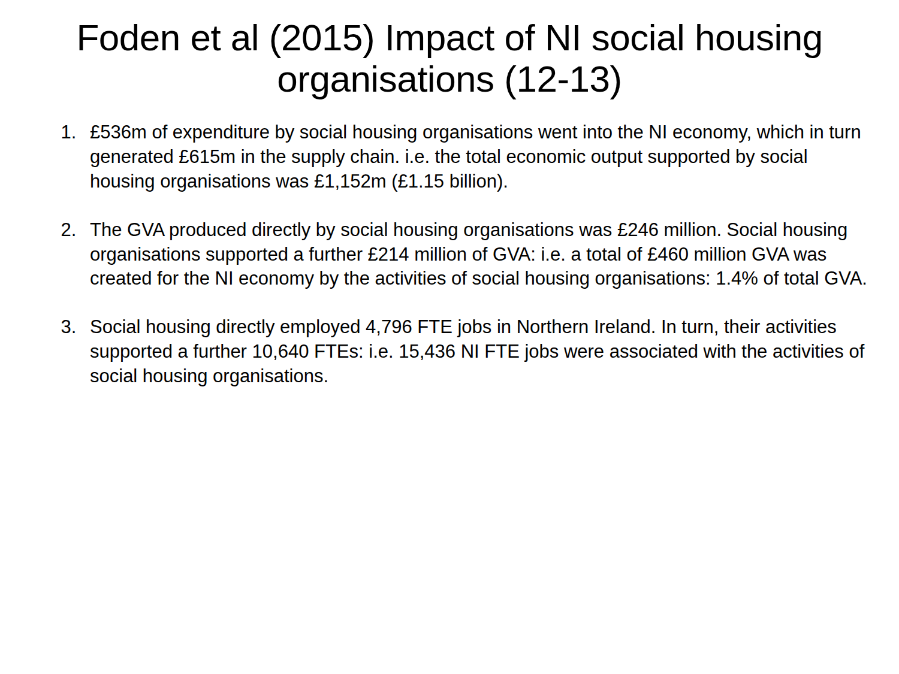Foden et al (2015) Impact of NI social housing organisations (12-13)
£536m of expenditure by social housing organisations went into the NI economy, which in turn generated £615m in the supply chain. i.e. the total economic output supported by social housing organisations was £1,152m (£1.15 billion).
The GVA produced directly by social housing organisations was £246 million. Social housing organisations supported a further £214 million of GVA: i.e. a total of £460 million GVA was created for the NI economy by the activities of social housing organisations: 1.4% of total GVA.
Social housing directly employed 4,796 FTE jobs in Northern Ireland. In turn, their activities supported a further 10,640 FTEs: i.e. 15,436 NI FTE jobs were associated with the activities of social housing organisations.